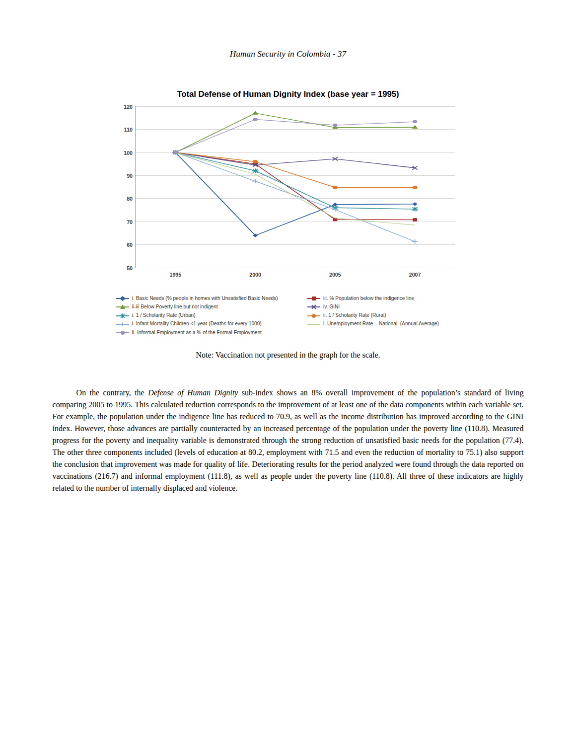Human Security in Colombia - 37
Total Defense of Human Dignity Index (base year = 1995)
120
110
100
90
80
70
60
50
1995 2000 2005 2007
| i. Basic Needs (% people in homes with Unsatisfied Basic Needs) | iii. % Population below the indigence line |
| ii-iii Below Poverty line but not indigent | iv. GINI |
| i. 1 / Scholarity Rate (Urban) | ii. 1 / Scholarity Rate (Rural) |
| i. Infant Mortality Children <1 year (Deaths for every 1000) | i. Unemployment Rate - National (Annual Average) |
| ii. Informal Employment as a % of the Formal Employment |
Note: Vaccination not presented in the graph for the scale.
On the contrary, the Defense of Human Dignity sub-index shows an 8% overall improvement of the population’s standard of living comparing 2005 to 1995. This calculated reduction corresponds to the improvement of at least one of the data components within each variable set. For example, the population under the indigence line has reduced to 70.9, as well as the income distribution has improved according to the GINI index. However, those advances are partially counteracted by an increased percentage of the population under the poverty line (110.8). Measured progress for the poverty and inequality variable is demonstrated through the strong reduction of unsatisfied basic needs for the population (77.4). The other three components included (levels of education at 80.2, employment with 71.5 and even the reduction of mortality to 75.1) also support the conclusion that improvement was made for quality of life. Deteriorating results for the period analyzed were found through the data reported on vaccinations (216.7) and informal employment (111.8), as well as people under the poverty line (110.8). All three of these indicators are highly related to the number of internally displaced and violence.